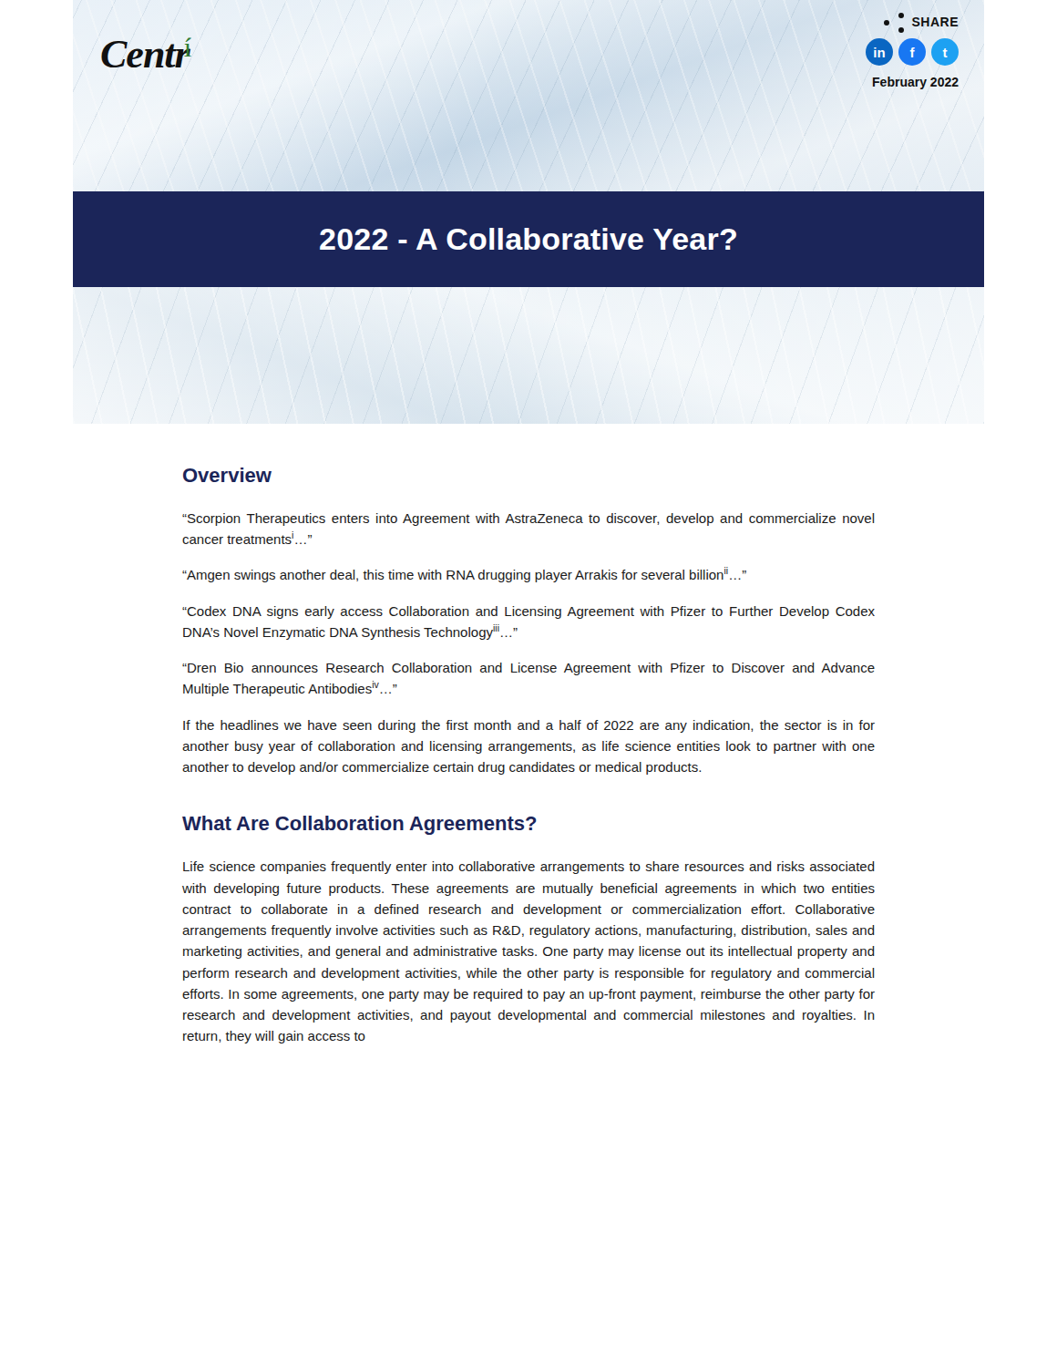Centrí
SHARE
in f t
February 2022
2022 - A Collaborative Year?
Overview
“Scorpion Therapeutics enters into Agreement with AstraZeneca to discover, develop and commercialize novel cancer treatmentsi…”
“Amgen swings another deal, this time with RNA drugging player Arrakis for several billionii…”
“Codex DNA signs early access Collaboration and Licensing Agreement with Pfizer to Further Develop Codex DNA’s Novel Enzymatic DNA Synthesis Technologyiii…”
“Dren Bio announces Research Collaboration and License Agreement with Pfizer to Discover and Advance Multiple Therapeutic Antibodiesiv…”
If the headlines we have seen during the first month and a half of 2022 are any indication, the sector is in for another busy year of collaboration and licensing arrangements, as life science entities look to partner with one another to develop and/or commercialize certain drug candidates or medical products.
What Are Collaboration Agreements?
Life science companies frequently enter into collaborative arrangements to share resources and risks associated with developing future products. These agreements are mutually beneficial agreements in which two entities contract to collaborate in a defined research and development or commercialization effort. Collaborative arrangements frequently involve activities such as R&D, regulatory actions, manufacturing, distribution, sales and marketing activities, and general and administrative tasks. One party may license out its intellectual property and perform research and development activities, while the other party is responsible for regulatory and commercial efforts. In some agreements, one party may be required to pay an up-front payment, reimburse the other party for research and development activities, and payout developmental and commercial milestones and royalties. In return, they will gain access to